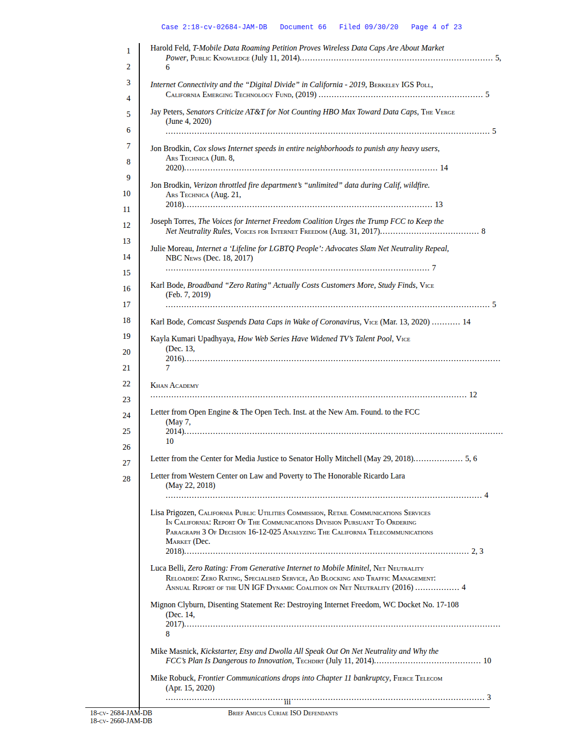Case 2:18-cv-02684-JAM-DB Document 66 Filed 09/30/20 Page 4 of 23
1
2
3
4
5
6
7
8
9
10
11
12
13
14
15
16
17
18
19
20
21
22
23
24
25
26
27
28
Harold Feld, T-Mobile Data Roaming Petition Proves Wireless Data Caps Are About Market Power, Public Knowledge (July 11, 2014).......................................................................... 5, 6
Internet Connectivity and the “Digital Divide” in California - 2019, Berkeley IGS Poll, California Emerging Technology Fund, (2019) ............................................................... 5
Jay Peters, Senators Criticize AT&T for Not Counting HBO Max Toward Data Caps, The Verge (June 4, 2020) ............................................................................................................................ 5
Jon Brodkin, Cox slows Internet speeds in entire neighborhoods to punish any heavy users, Ars Technica (Jun. 8, 2020)................................................................................................. 14
Jon Brodkin, Verizon throttled fire department’s “unlimited” data during Calif, wildfire. Ars Technica (Aug. 21, 2018)............................................................................................... 13
Joseph Torres, The Voices for Internet Freedom Coalition Urges the Trump FCC to Keep the Net Neutrality Rules, Voices for Internet Freedom (Aug. 31, 2017)...................................... 8
Julie Moreau, Internet a ‘Lifeline for LGBTQ People’: Advocates Slam Net Neutrality Repeal, NBC News (Dec. 18, 2017) ..................................................................................................... 7
Karl Bode, Broadband “Zero Rating” Actually Costs Customers More, Study Finds, Vice (Feb. 7, 2019) ............................................................................................................................ 5
Karl Bode, Comcast Suspends Data Caps in Wake of Coronavirus, Vice (Mar. 13, 2020) ........... 14
Kayla Kumari Upadhyaya, How Web Series Have Widened TV’s Talent Pool, Vice (Dec. 13, 2016)......................................................................................................................... 7
Khan Academy ......................................................................................................................... 12
Letter from Open Engine & The Open Tech. Inst. at the New Am. Found. to the FCC (May 7, 2014).......................................................................................................................... 10
Letter from the Center for Media Justice to Senator Holly Mitchell (May 29, 2018)................... 5, 6
Letter from Western Center on Law and Poverty to The Honorable Ricardo Lara (May 22, 2018) ......................................................................................................................... 4
Lisa Prigozen, California Public Utilities Commission, Retail Communications Services In California: Report Of The Communications Division Pursuant To Ordering Paragraph 3 Of Decision 16-12-025 Analyzing The California Telecommunications Market (Dec. 2018)............................................................................................................. 2, 3
Luca Belli, Zero Rating: From Generative Internet to Mobile Minitel, Net Neutrality Reloaded: Zero Rating, Specialised Service, Ad Blocking and Traffic Management: Annual Report of the UN IGF Dynamic Coalition on Net Neutrality (2016) ................. 4
Mignon Clyburn, Disenting Statement Re: Destroying Internet Freedom, WC Docket No. 17-108 (Dec. 14, 2017)......................................................................................................................... 8
Mike Masnick, Kickstarter, Etsy and Dwolla All Speak Out On Net Neutrality and Why the FCC’s Plan Is Dangerous to Innovation, Techdirt (July 11, 2014)......................................... 10
Mike Robuck, Frontier Communications drops into Chapter 11 bankruptcy, Fierce Telecom (Apr. 15, 2020) .......................................................................................................................... 3
iii
18-cv- 2684-JAM-DB
18-cv- 2660-JAM-DB
Brief Amicus Curiae ISO Defendants